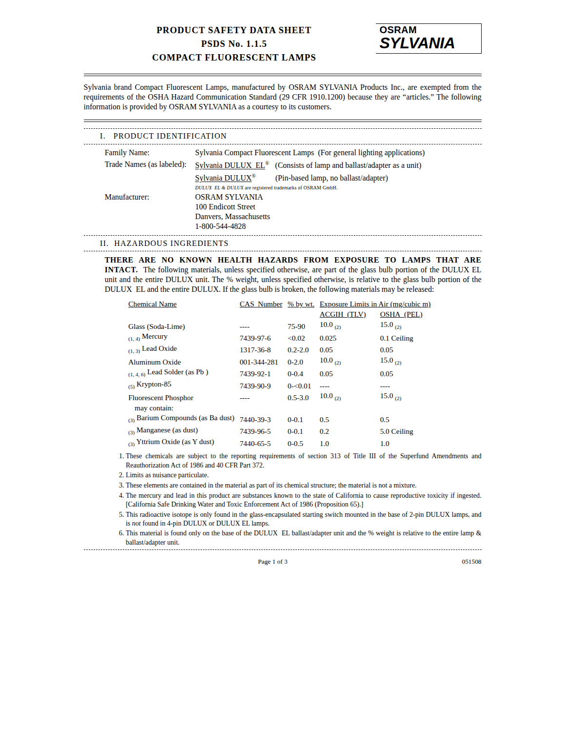PRODUCT SAFETY DATA SHEET
PSDS No. 1.1.5
COMPACT FLUORESCENT LAMPS
OSRAM
SYLVANIA
Sylvania brand Compact Fluorescent Lamps, manufactured by OSRAM SYLVANIA Products Inc., are exempted from the requirements of the OSHA Hazard Communication Standard (29 CFR 1910.1200) because they are “articles.” The following information is provided by OSRAM SYLVANIA as a courtesy to its customers.
I. Product Identification
| Family Name: | Sylvania Compact Fluorescent Lamps (For general lighting applications) |
| Trade Names (as labeled): | Sylvania DULUX EL ® (Consists of lamp and ballast/adapter as a unit) |
| | Sylvania DULUX ® (Pin-based lamp, no ballast/adapter) |
| | DULUX EL & DULUX are registered trademarks of OSRAM GmbH. |
| Manufacturer: | OSRAM SYLVANIA 100 Endicott Street Danvers, Massachusetts 1-800-544-4828 |
II. Hazardous Ingredients
THERE ARE NO KNOWN HEALTH HAZARDS FROM EXPOSURE TO LAMPS THAT ARE INTACT. The following materials, unless specified otherwise, are part of the glass bulb portion of the DULUX EL unit and the entire DULUX unit. The % weight, unless specified otherwise, is relative to the glass bulb portion of the DULUX EL and the entire DULUX. If the glass bulb is broken, the following materials may be released:
| Chemical Name | CAS Number | % by wt. | Exposure Limits in Air (mg/cubic m) |
| --- | --- | --- | --- |
| | | | ACGIH (TLV) | OSHA (PEL) |
| Glass (Soda-Lime) | ---- | 75-90 | 10.0 (2) | 15.0 (2) |
| (1, 4) Mercury | 7439-97-6 | <0.02 | 0.025 | 0.1 Ceiling |
| (1, 3) Lead Oxide | 1317-36-8 | 0.2-2.0 | 0.05 | 0.05 |
| Aluminum Oxide | 001-344-281 | 0-2.0 | 10.0 (2) | 15.0 (2) |
| (1, 4, 6) Lead Solder (as Pb ) | 7439-92-1 | 0-0.4 | 0.05 | 0.05 |
| (5) Krypton-85 | 7439-90-9 | 0-<0.01 | ---- | ---- |
| Fluorescent Phosphor | ---- | 0.5-3.0 | 10.0 (2) | 15.0 (2) |
| may contain: | | | | |
| (3) Barium Compounds (as Ba dust) | 7440-39-3 | 0-0.1 | 0.5 | 0.5 |
| (3) Manganese (as dust) | 7439-96-5 | 0-0.1 | 0.2 | 5.0 Ceiling |
| (3) Yttrium Oxide (as Y dust) | 7440-65-5 | 0-0.5 | 1.0 | 1.0 |
These chemicals are subject to the reporting requirements of section 313 of Title III of the Superfund Amendments and Reauthorization Act of 1986 and 40 CFR Part 372.
Limits as nuisance particulate.
These elements are contained in the material as part of its chemical structure; the material is not a mixture.
The mercury and lead in this product are substances known to the state of California to cause reproductive toxicity if ingested. [California Safe Drinking Water and Toxic Enforcement Act of 1986 (Proposition 65).]
This radioactive isotope is only found in the glass-encapsulated starting switch mounted in the base of 2-pin DULUX lamps, and is not found in 4-pin DULUX or DULUX EL lamps.
This material is found only on the base of the DULUX EL ballast/adapter unit and the % weight is relative to the entire lamp & ballast/adapter unit.
Page 1 of 3
051508